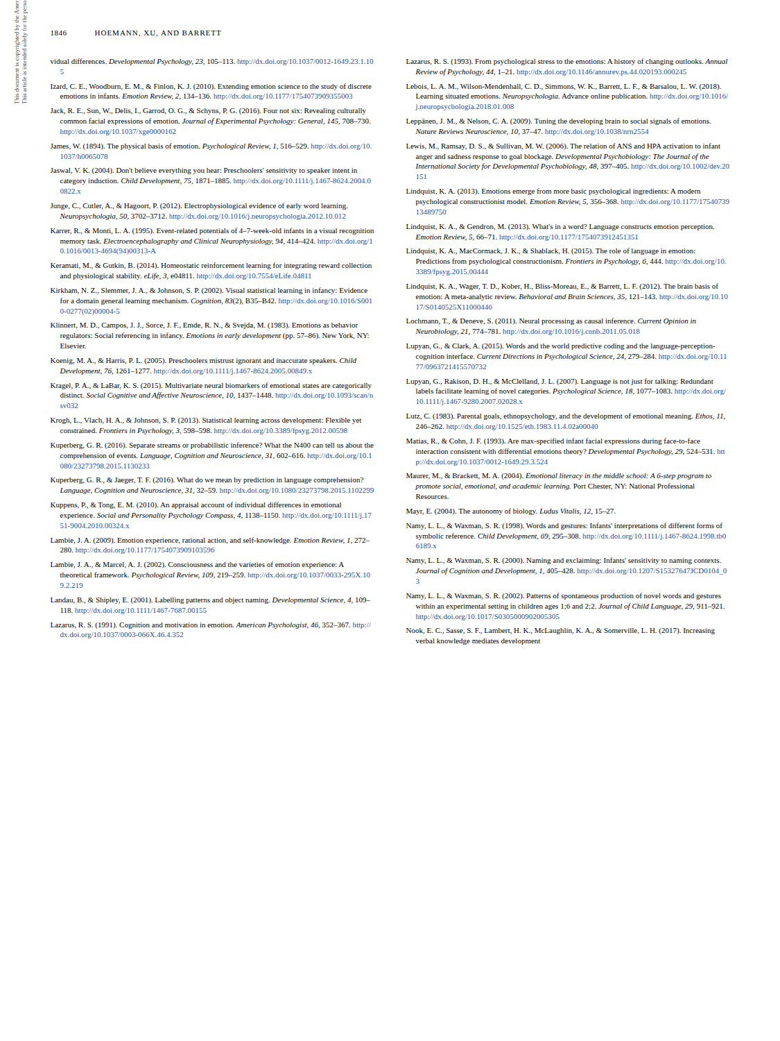This document is copyrighted by the American Psychological Association or one of its allied publishers.
This article is intended solely for the personal use of the individual user and is not to be disseminated broadly.
1846 HOEMANN, XU, AND BARRETT
vidual differences. Developmental Psychology, 23, 105–113. http://dx.doi.org/10.1037/0012-1649.23.1.105
Izard, C. E., Woodburn, E. M., & Finlon, K. J. (2010). Extending emotion science to the study of discrete emotions in infants. Emotion Review, 2, 134–136. http://dx.doi.org/10.1177/1754073909355003
Jack, R. E., Sun, W., Delis, I., Garrod, O. G., & Schyns, P. G. (2016). Four not six: Revealing culturally common facial expressions of emotion. Journal of Experimental Psychology: General, 145, 708–730. http://dx.doi.org/10.1037/xge0000162
James, W. (1894). The physical basis of emotion. Psychological Review, 1, 516–529. http://dx.doi.org/10.1037/h0065078
Jaswal, V. K. (2004). Don't believe everything you hear: Preschoolers' sensitivity to speaker intent in category induction. Child Development, 75, 1871–1885. http://dx.doi.org/10.1111/j.1467-8624.2004.00822.x
Junge, C., Cutler, A., & Hagoort, P. (2012). Electrophysiological evidence of early word learning. Neuropsychologia, 50, 3702–3712. http://dx.doi.org/10.1016/j.neuropsychologia.2012.10.012
Karrer, R., & Monti, L. A. (1995). Event-related potentials of 4–7-week-old infants in a visual recognition memory task. Electroencephalography and Clinical Neurophysiology, 94, 414–424. http://dx.doi.org/10.1016/0013-4694(94)00313-A
Keramati, M., & Gutkin, B. (2014). Homeostatic reinforcement learning for integrating reward collection and physiological stability. eLife, 3, e04811. http://dx.doi.org/10.7554/eLife.04811
Kirkham, N. Z., Slemmer, J. A., & Johnson, S. P. (2002). Visual statistical learning in infancy: Evidence for a domain general learning mechanism. Cognition, 83(2), B35–B42. http://dx.doi.org/10.1016/S0010-0277(02)00004-5
Klinnert, M. D., Campos, J. J., Sorce, J. F., Emde, R. N., & Svejda, M. (1983). Emotions as behavior regulators: Social referencing in infancy. Emotions in early development (pp. 57–86). New York, NY: Elsevier.
Koenig, M. A., & Harris, P. L. (2005). Preschoolers mistrust ignorant and inaccurate speakers. Child Development, 76, 1261–1277. http://dx.doi.org/10.1111/j.1467-8624.2005.00849.x
Kragel, P. A., & LaBar, K. S. (2015). Multivariate neural biomarkers of emotional states are categorically distinct. Social Cognitive and Affective Neuroscience, 10, 1437–1448. http://dx.doi.org/10.1093/scan/nsv032
Krogh, L., Vlach, H. A., & Johnson, S. P. (2013). Statistical learning across development: Flexible yet constrained. Frontiers in Psychology, 3, 598–598. http://dx.doi.org/10.3389/fpsyg.2012.00598
Kuperberg, G. R. (2016). Separate streams or probabilistic inference? What the N400 can tell us about the comprehension of events. Language, Cognition and Neuroscience, 31, 602–616. http://dx.doi.org/10.1080/23273798.2015.1130233
Kuperberg, G. R., & Jaeger, T. F. (2016). What do we mean by prediction in language comprehension? Language, Cognition and Neuroscience, 31, 32–59. http://dx.doi.org/10.1080/23273798.2015.1102299
Kuppens, P., & Tong, E. M. (2010). An appraisal account of individual differences in emotional experience. Social and Personality Psychology Compass, 4, 1138–1150. http://dx.doi.org/10.1111/j.1751-9004.2010.00324.x
Lambie, J. A. (2009). Emotion experience, rational action, and self-knowledge. Emotion Review, 1, 272–280. http://dx.doi.org/10.1177/1754073909103596
Lambie, J. A., & Marcel, A. J. (2002). Consciousness and the varieties of emotion experience: A theoretical framework. Psychological Review, 109, 219–259. http://dx.doi.org/10.1037/0033-295X.109.2.219
Landau, B., & Shipley, E. (2001). Labelling patterns and object naming. Developmental Science, 4, 109–118. http://dx.doi.org/10.1111/1467-7687.00155
Lazarus, R. S. (1991). Cognition and motivation in emotion. American Psychologist, 46, 352–367. http://dx.doi.org/10.1037/0003-066X.46.4.352
Lazarus, R. S. (1993). From psychological stress to the emotions: A history of changing outlooks. Annual Review of Psychology, 44, 1–21. http://dx.doi.org/10.1146/annurev.ps.44.020193.000245
Lebois, L. A. M., Wilson-Mendenhall, C. D., Simmons, W. K., Barrett, L. F., & Barsalou, L. W. (2018). Learning situated emotions. Neuropsychologia. Advance online publication. http://dx.doi.org/10.1016/j.neuropsychologia.2018.01.008
Leppänen, J. M., & Nelson, C. A. (2009). Tuning the developing brain to social signals of emotions. Nature Reviews Neuroscience, 10, 37–47. http://dx.doi.org/10.1038/nrn2554
Lewis, M., Ramsay, D. S., & Sullivan, M. W. (2006). The relation of ANS and HPA activation to infant anger and sadness response to goal blockage. Developmental Psychobiology: The Journal of the International Society for Developmental Psychobiology, 48, 397–405. http://dx.doi.org/10.1002/dev.20151
Lindquist, K. A. (2013). Emotions emerge from more basic psychological ingredients: A modern psychological constructionist model. Emotion Review, 5, 356–368. http://dx.doi.org/10.1177/1754073913489750
Lindquist, K. A., & Gendron, M. (2013). What's in a word? Language constructs emotion perception. Emotion Review, 5, 66–71. http://dx.doi.org/10.1177/1754073912451351
Lindquist, K. A., MacCormack, J. K., & Shablack, H. (2015). The role of language in emotion: Predictions from psychological constructionism. Frontiers in Psychology, 6, 444. http://dx.doi.org/10.3389/fpsyg.2015.00444
Lindquist, K. A., Wager, T. D., Kober, H., Bliss-Moreau, E., & Barrett, L. F. (2012). The brain basis of emotion: A meta-analytic review. Behavioral and Brain Sciences, 35, 121–143. http://dx.doi.org/10.1017/S0140525X11000446
Lochmann, T., & Deneve, S. (2011). Neural processing as causal inference. Current Opinion in Neurobiology, 21, 774–781. http://dx.doi.org/10.1016/j.conb.2011.05.018
Lupyan, G., & Clark, A. (2015). Words and the world predictive coding and the language-perception-cognition interface. Current Directions in Psychological Science, 24, 279–284. http://dx.doi.org/10.1177/0963721415570732
Lupyan, G., Rakison, D. H., & McClelland, J. L. (2007). Language is not just for talking: Redundant labels facilitate learning of novel categories. Psychological Science, 18, 1077–1083. http://dx.doi.org/10.1111/j.1467-9280.2007.02028.x
Lutz, C. (1983). Parental goals, ethnopsychology, and the development of emotional meaning. Ethos, 11, 246–262. http://dx.doi.org/10.1525/eth.1983.11.4.02a00040
Matias, R., & Cohn, J. F. (1993). Are max-specified infant facial expressions during face-to-face interaction consistent with differential emotions theory? Developmental Psychology, 29, 524–531. http://dx.doi.org/10.1037/0012-1649.29.3.524
Maurer, M., & Brackett, M. A. (2004). Emotional literacy in the middle school: A 6-step program to promote social, emotional, and academic learning. Port Chester, NY: National Professional Resources.
Mayr, E. (2004). The autonomy of biology. Ludus Vitalis, 12, 15–27.
Namy, L. L., & Waxman, S. R. (1998). Words and gestures: Infants' interpretations of different forms of symbolic reference. Child Development, 69, 295–308. http://dx.doi.org/10.1111/j.1467-8624.1998.tb06189.x
Namy, L. L., & Waxman, S. R. (2000). Naming and exclaiming: Infants' sensitivity to naming contexts. Journal of Cognition and Development, 1, 405–428. http://dx.doi.org/10.1207/S15327647JCD0104_03
Namy, L. L., & Waxman, S. R. (2002). Patterns of spontaneous production of novel words and gestures within an experimental setting in children ages 1;6 and 2;2. Journal of Child Language, 29, 911–921. http://dx.doi.org/10.1017/S0305000902005305
Nook, E. C., Sasse, S. F., Lambert, H. K., McLaughlin, K. A., & Somerville, L. H. (2017). Increasing verbal knowledge mediates development